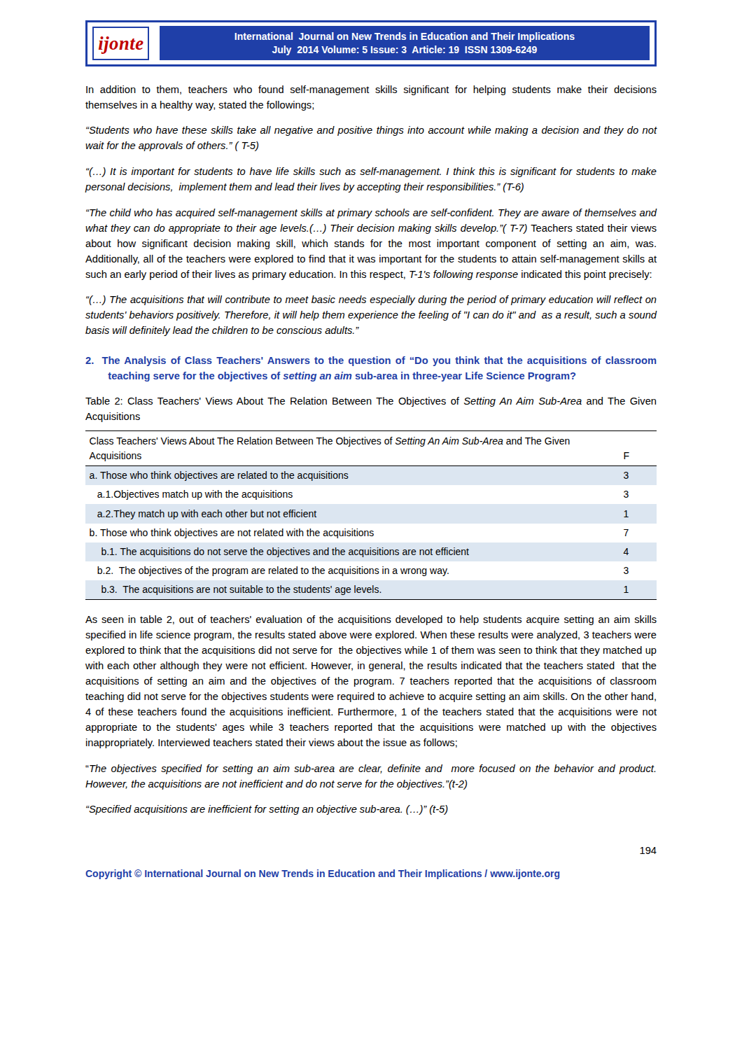ijonte
International Journal on New Trends in Education and Their Implications
July 2014 Volume: 5 Issue: 3 Article: 19 ISSN 1309-6249
In addition to them, teachers who found self-management skills significant for helping students make their decisions themselves in a healthy way, stated the followings;
“Students who have these skills take all negative and positive things into account while making a decision and they do not wait for the approvals of others.” ( T-5)
“(…) It is important for students to have life skills such as self-management. I think this is significant for students to make personal decisions, implement them and lead their lives by accepting their responsibilities.” (T-6)
“The child who has acquired self-management skills at primary schools are self-confident. They are aware of themselves and what they can do appropriate to their age levels.(…) Their decision making skills develop.”( T-7) Teachers stated their views about how significant decision making skill, which stands for the most important component of setting an aim, was. Additionally, all of the teachers were explored to find that it was important for the students to attain self-management skills at such an early period of their lives as primary education. In this respect, T-1's following response indicated this point precisely:
“(…) The acquisitions that will contribute to meet basic needs especially during the period of primary education will reflect on students' behaviors positively. Therefore, it will help them experience the feeling of "I can do it" and as a result, such a sound basis will definitely lead the children to be conscious adults.”
2. The Analysis of Class Teachers' Answers to the question of “Do you think that the acquisitions of classroom teaching serve for the objectives of setting an aim sub-area in three-year Life Science Program?
Table 2: Class Teachers' Views About The Relation Between The Objectives of Setting An Aim Sub-Area and The Given Acquisitions
| Class Teachers' Views About The Relation Between The Objectives of Setting An Aim Sub-Area and The Given Acquisitions | F |
| --- | --- |
| a. Those who think objectives are related to the acquisitions | 3 |
| a.1.Objectives match up with the acquisitions | 3 |
| a.2.They match up with each other but not efficient | 1 |
| b. Those who think objectives are not related with the acquisitions | 7 |
| b.1. The acquisitions do not serve the objectives and the acquisitions are not efficient | 4 |
| b.2. The objectives of the program are related to the acquisitions in a wrong way. | 3 |
| b.3. The acquisitions are not suitable to the students' age levels. | 1 |
As seen in table 2, out of teachers' evaluation of the acquisitions developed to help students acquire setting an aim skills specified in life science program, the results stated above were explored. When these results were analyzed, 3 teachers were explored to think that the acquisitions did not serve for the objectives while 1 of them was seen to think that they matched up with each other although they were not efficient. However, in general, the results indicated that the teachers stated that the acquisitions of setting an aim and the objectives of the program. 7 teachers reported that the acquisitions of classroom teaching did not serve for the objectives students were required to achieve to acquire setting an aim skills. On the other hand, 4 of these teachers found the acquisitions inefficient. Furthermore, 1 of the teachers stated that the acquisitions were not appropriate to the students' ages while 3 teachers reported that the acquisitions were matched up with the objectives inappropriately. Interviewed teachers stated their views about the issue as follows;
“The objectives specified for setting an aim sub-area are clear, definite and more focused on the behavior and product. However, the acquisitions are not inefficient and do not serve for the objectives.”(t-2)
“Specified acquisitions are inefficient for setting an objective sub-area. (…)” (t-5)
194
Copyright © International Journal on New Trends in Education and Their Implications / www.ijonte.org